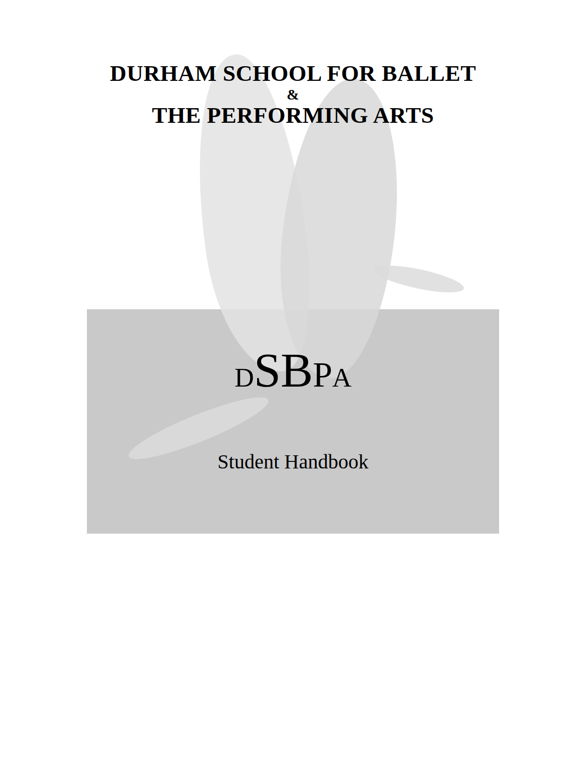Durham School for Ballet & The Performing Arts
DSBPA
Student Handbook